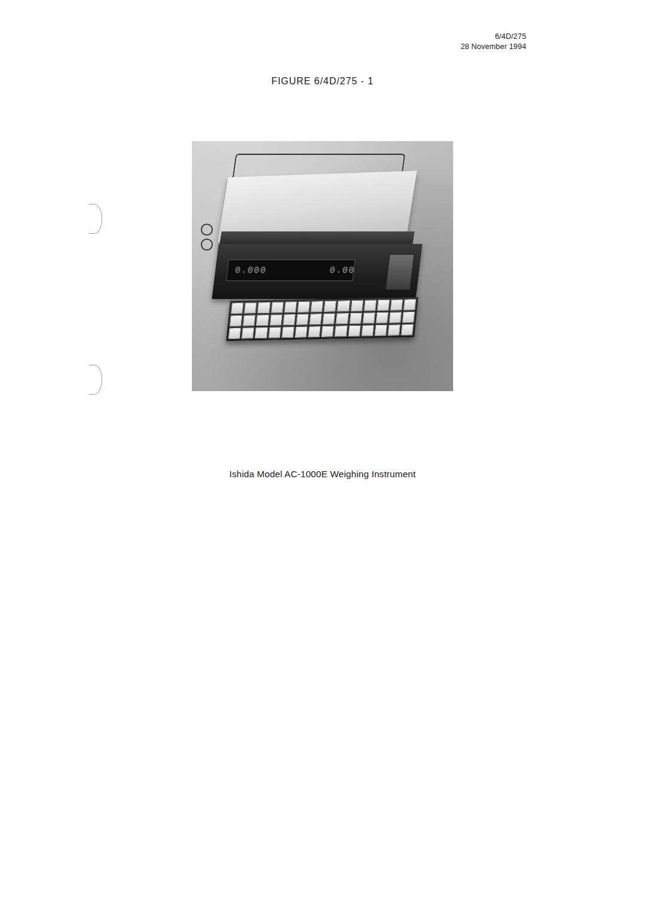6/4D/275
28 November 1994
FIGURE 6/4D/275 - 1
0.000 0.00
Ishida Model AC-1000E Weighing Instrument